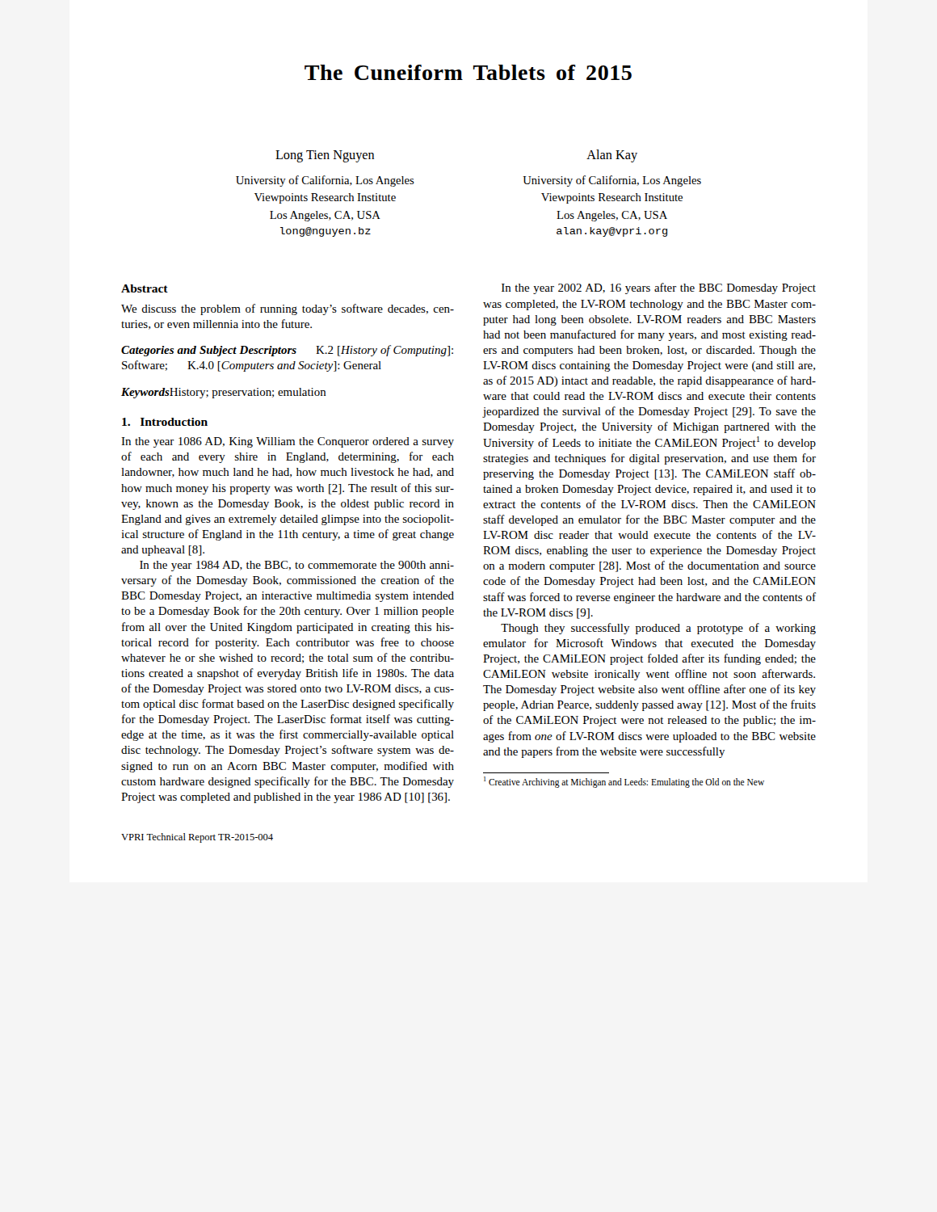The Cuneiform Tablets of 2015
Long Tien Nguyen
University of California, Los Angeles
Viewpoints Research Institute
Los Angeles, CA, USA
long@nguyen.bz
Alan Kay
University of California, Los Angeles
Viewpoints Research Institute
Los Angeles, CA, USA
alan.kay@vpri.org
Abstract
We discuss the problem of running today’s software decades, centuries, or even millennia into the future.
Categories and Subject Descriptors K.2 [History of Computing]: Software; K.4.0 [Computers and Society]: General
Keywords History; preservation; emulation
1. Introduction
In the year 1086 AD, King William the Conqueror ordered a survey of each and every shire in England, determining, for each landowner, how much land he had, how much livestock he had, and how much money his property was worth [2]. The result of this survey, known as the Domesday Book, is the oldest public record in England and gives an extremely detailed glimpse into the sociopolitical structure of England in the 11th century, a time of great change and upheaval [8].
In the year 1984 AD, the BBC, to commemorate the 900th anniversary of the Domesday Book, commissioned the creation of the BBC Domesday Project, an interactive multimedia system intended to be a Domesday Book for the 20th century. Over 1 million people from all over the United Kingdom participated in creating this historical record for posterity. Each contributor was free to choose whatever he or she wished to record; the total sum of the contributions created a snapshot of everyday British life in 1980s. The data of the Domesday Project was stored onto two LV-ROM discs, a custom optical disc format based on the LaserDisc designed specifically for the Domesday Project. The LaserDisc format itself was cutting-edge at the time, as it was the first commercially-available optical disc technology. The Domesday Project’s software system was designed to run on an Acorn BBC Master computer, modified with custom hardware designed specifically for the BBC. The Domesday Project was completed and published in the year 1986 AD [10] [36].
In the year 2002 AD, 16 years after the BBC Domesday Project was completed, the LV-ROM technology and the BBC Master computer had long been obsolete. LV-ROM readers and BBC Masters had not been manufactured for many years, and most existing readers and computers had been broken, lost, or discarded. Though the LV-ROM discs containing the Domesday Project were (and still are, as of 2015 AD) intact and readable, the rapid disappearance of hardware that could read the LV-ROM discs and execute their contents jeopardized the survival of the Domesday Project [29]. To save the Domesday Project, the University of Michigan partnered with the University of Leeds to initiate the CAMiLEON Project1 to develop strategies and techniques for digital preservation, and use them for preserving the Domesday Project [13]. The CAMiLEON staff obtained a broken Domesday Project device, repaired it, and used it to extract the contents of the LV-ROM discs. Then the CAMiLEON staff developed an emulator for the BBC Master computer and the LV-ROM disc reader that would execute the contents of the LV-ROM discs, enabling the user to experience the Domesday Project on a modern computer [28]. Most of the documentation and source code of the Domesday Project had been lost, and the CAMiLEON staff was forced to reverse engineer the hardware and the contents of the LV-ROM discs [9].
Though they successfully produced a prototype of a working emulator for Microsoft Windows that executed the Domesday Project, the CAMiLEON project folded after its funding ended; the CAMiLEON website ironically went offline not soon afterwards. The Domesday Project website also went offline after one of its key people, Adrian Pearce, suddenly passed away [12]. Most of the fruits of the CAMiLEON Project were not released to the public; the images from one of LV-ROM discs were uploaded to the BBC website and the papers from the website were successfully
1 Creative Archiving at Michigan and Leeds: Emulating the Old on the New
VPRI Technical Report TR-2015-004